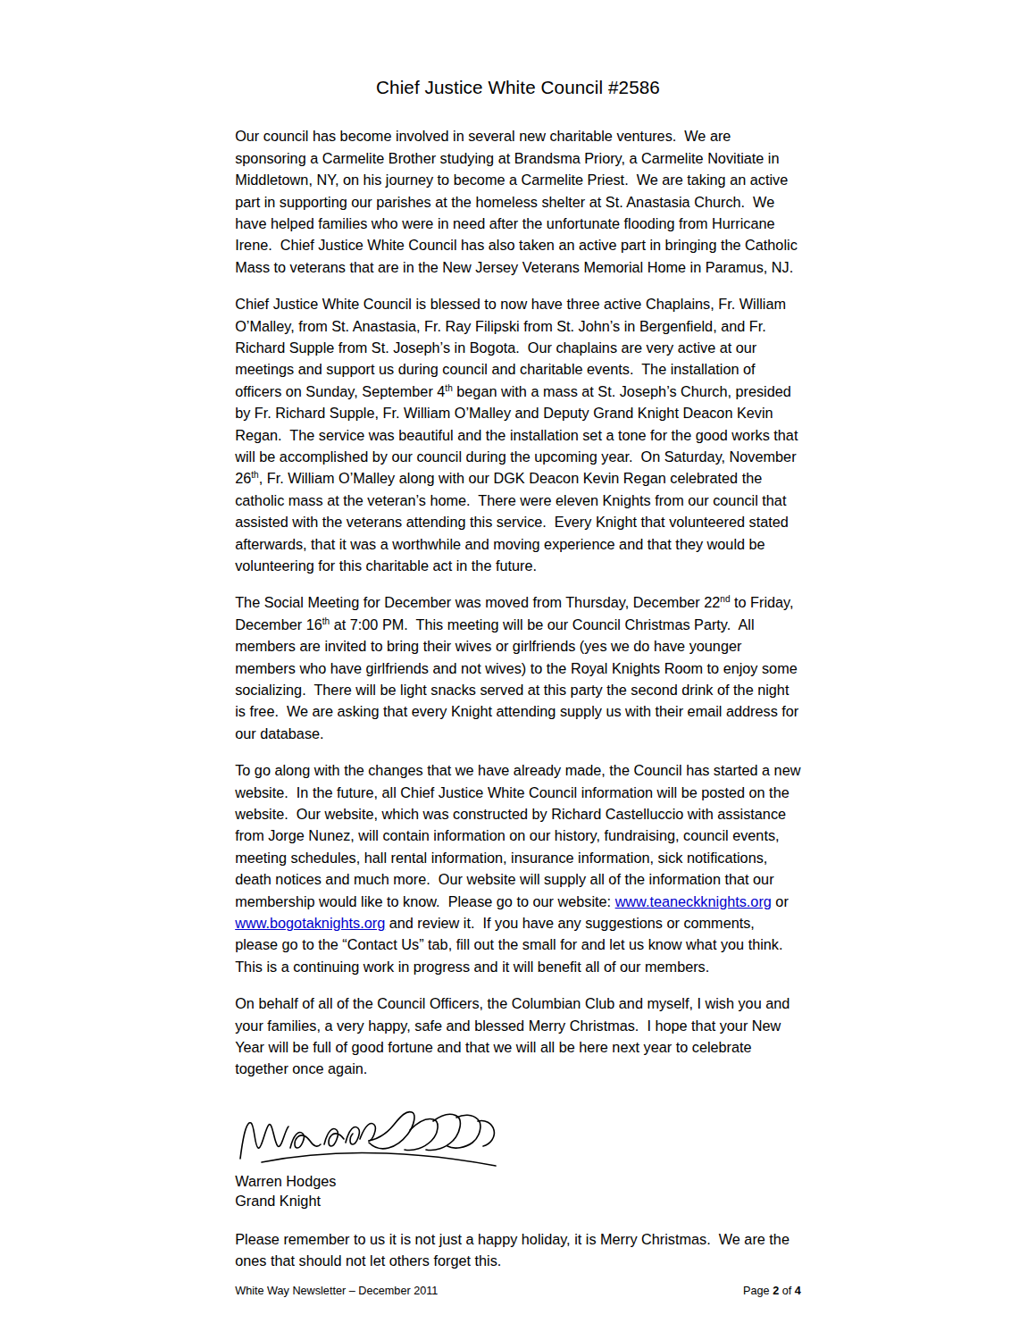Chief Justice White Council #2586
Our council has become involved in several new charitable ventures. We are sponsoring a Carmelite Brother studying at Brandsma Priory, a Carmelite Novitiate in Middletown, NY, on his journey to become a Carmelite Priest. We are taking an active part in supporting our parishes at the homeless shelter at St. Anastasia Church. We have helped families who were in need after the unfortunate flooding from Hurricane Irene. Chief Justice White Council has also taken an active part in bringing the Catholic Mass to veterans that are in the New Jersey Veterans Memorial Home in Paramus, NJ.
Chief Justice White Council is blessed to now have three active Chaplains, Fr. William O’Malley, from St. Anastasia, Fr. Ray Filipski from St. John’s in Bergenfield, and Fr. Richard Supple from St. Joseph’s in Bogota. Our chaplains are very active at our meetings and support us during council and charitable events. The installation of officers on Sunday, September 4th began with a mass at St. Joseph’s Church, presided by Fr. Richard Supple, Fr. William O’Malley and Deputy Grand Knight Deacon Kevin Regan. The service was beautiful and the installation set a tone for the good works that will be accomplished by our council during the upcoming year. On Saturday, November 26th, Fr. William O’Malley along with our DGK Deacon Kevin Regan celebrated the catholic mass at the veteran’s home. There were eleven Knights from our council that assisted with the veterans attending this service. Every Knight that volunteered stated afterwards, that it was a worthwhile and moving experience and that they would be volunteering for this charitable act in the future.
The Social Meeting for December was moved from Thursday, December 22nd to Friday, December 16th at 7:00 PM. This meeting will be our Council Christmas Party. All members are invited to bring their wives or girlfriends (yes we do have younger members who have girlfriends and not wives) to the Royal Knights Room to enjoy some socializing. There will be light snacks served at this party the second drink of the night is free. We are asking that every Knight attending supply us with their email address for our database.
To go along with the changes that we have already made, the Council has started a new website. In the future, all Chief Justice White Council information will be posted on the website. Our website, which was constructed by Richard Castelluccio with assistance from Jorge Nunez, will contain information on our history, fundraising, council events, meeting schedules, hall rental information, insurance information, sick notifications, death notices and much more. Our website will supply all of the information that our membership would like to know. Please go to our website: www.teaneckknights.org or www.bogotaknights.org and review it. If you have any suggestions or comments, please go to the “Contact Us” tab, fill out the small for and let us know what you think. This is a continuing work in progress and it will benefit all of our members.
On behalf of all of the Council Officers, the Columbian Club and myself, I wish you and your families, a very happy, safe and blessed Merry Christmas. I hope that your New Year will be full of good fortune and that we will all be here next year to celebrate together once again.
Warren Hodges
Grand Knight
Please remember to us it is not just a happy holiday, it is Merry Christmas. We are the ones that should not let others forget this.
White Way Newsletter – December 2011
Page 2 of 4